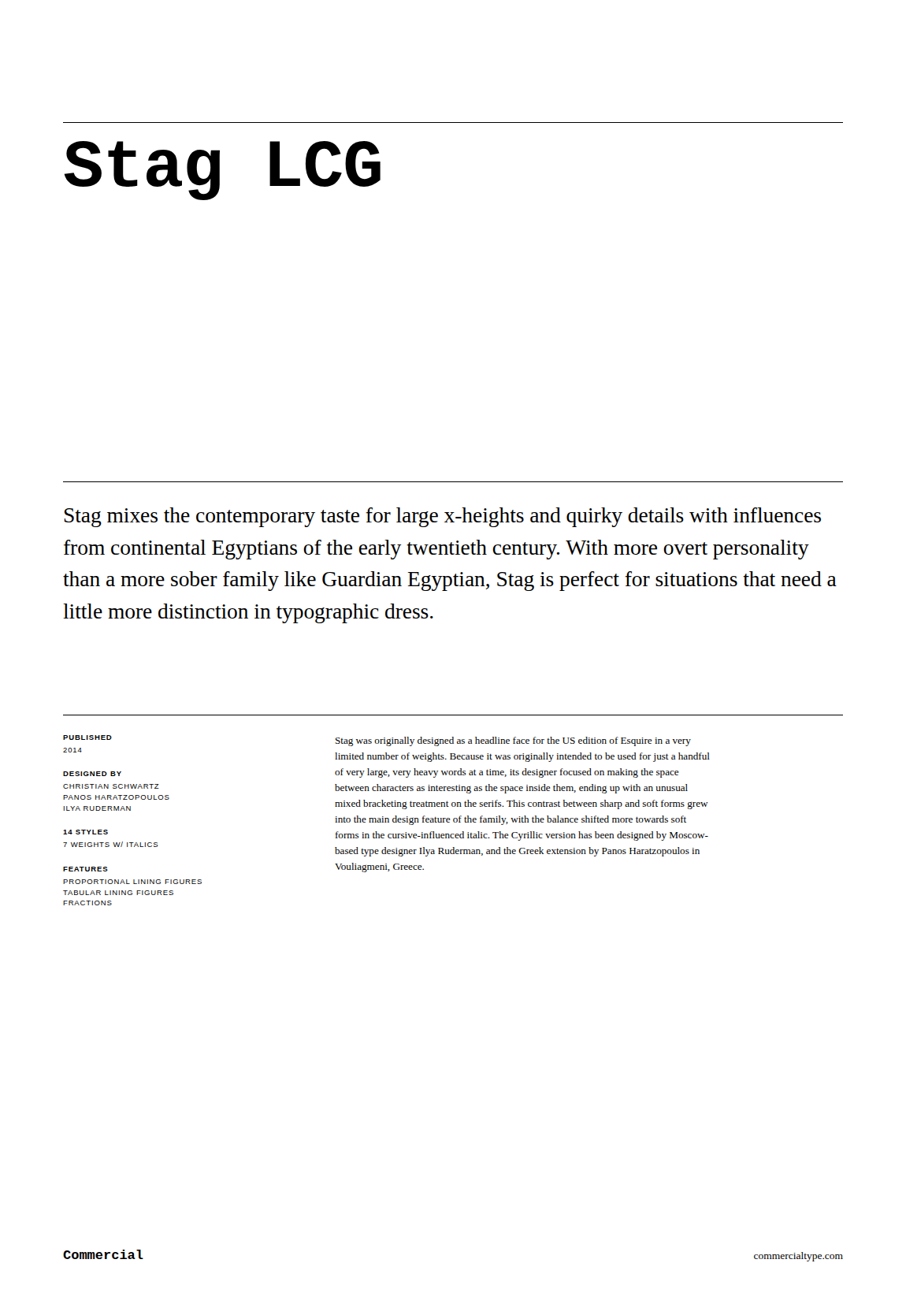Stag LCG
Stag mixes the contemporary taste for large x-heights and quirky details with influences from continental Egyptians of the early twentieth century. With more overt personality than a more sober family like Guardian Egyptian, Stag is perfect for situations that need a little more distinction in typographic dress.
Published
2014
Designed by
Christian Schwartz
Panos Haratzopoulos
Ilya Ruderman
14 Styles
7 weights w/ italics
Features
Proportional lining figures
Tabular lining figures
Fractions
Stag was originally designed as a headline face for the US edition of Esquire in a very limited number of weights. Because it was originally intended to be used for just a handful of very large, very heavy words at a time, its designer focused on making the space between characters as interesting as the space inside them, ending up with an unusual mixed bracketing treatment on the serifs. This contrast between sharp and soft forms grew into the main design feature of the family, with the balance shifted more towards soft forms in the cursive-influenced italic. The Cyrillic version has been designed by Moscow-based type designer Ilya Ruderman, and the Greek extension by Panos Haratzopoulos in Vouliagmeni, Greece.
Commercial
commercialtype.com